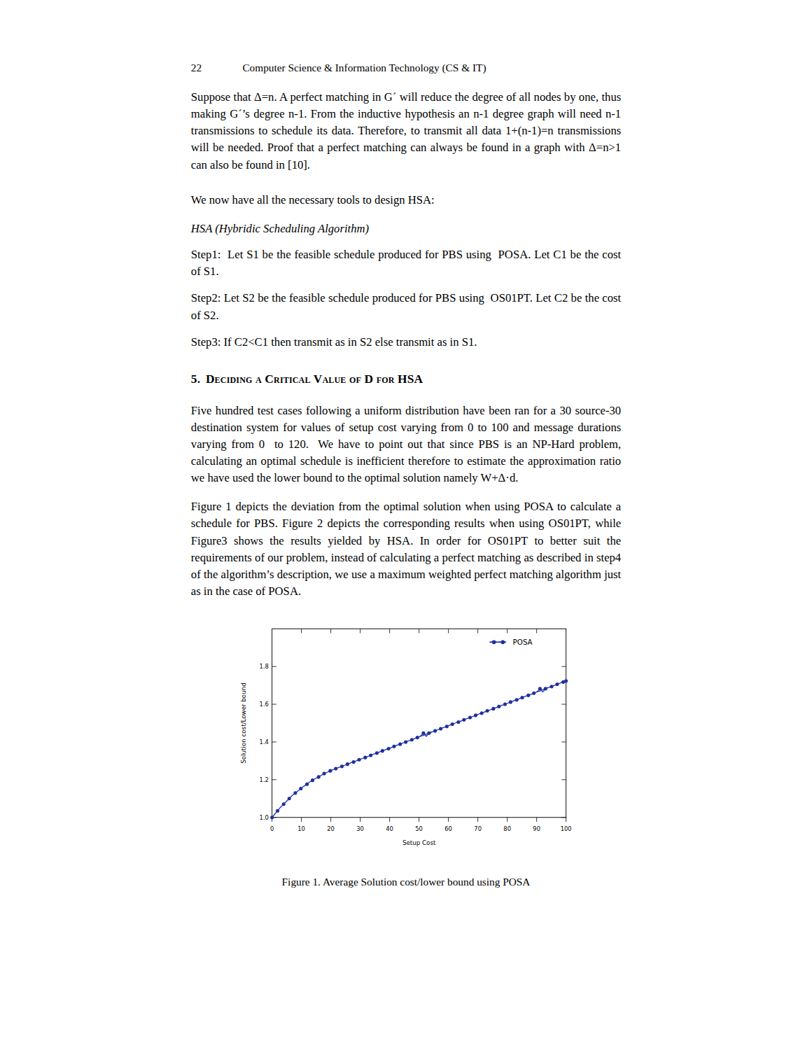22
Computer Science & Information Technology (CS & IT)
Suppose that Δ=n. A perfect matching in G´ will reduce the degree of all nodes by one, thus making G´’s degree n-1. From the inductive hypothesis an n-1 degree graph will need n-1 transmissions to schedule its data. Therefore, to transmit all data 1+(n-1)=n transmissions will be needed. Proof that a perfect matching can always be found in a graph with Δ=n>1 can also be found in [10].
We now have all the necessary tools to design HSA:
HSA (Hybridic Scheduling Algorithm)
Step1: Let S1 be the feasible schedule produced for PBS using POSA. Let C1 be the cost of S1.
Step2: Let S2 be the feasible schedule produced for PBS using OS01PT. Let C2 be the cost of S2.
Step3: If C2<C1 then transmit as in S2 else transmit as in S1.
5. Deciding a Critical Value of D for HSA
Five hundred test cases following a uniform distribution have been ran for a 30 source-30 destination system for values of setup cost varying from 0 to 100 and message durations varying from 0 to 120. We have to point out that since PBS is an NP-Hard problem, calculating an optimal schedule is inefficient therefore to estimate the approximation ratio we have used the lower bound to the optimal solution namely W+Δ·d.
Figure 1 depicts the deviation from the optimal solution when using POSA to calculate a schedule for PBS. Figure 2 depicts the corresponding results when using OS01PT, while Figure3 shows the results yielded by HSA. In order for OS01PT to better suit the requirements of our problem, instead of calculating a perfect matching as described in step4 of the algorithm’s description, we use a maximum weighted perfect matching algorithm just as in the case of POSA.
1.0 1.2 1.4 1.6 1.8 0 10 20 30 40 50 60 70 80 90 100 Setup Cost Solution cost/Lower bound POSA
Figure 1. Average Solution cost/lower bound using POSA